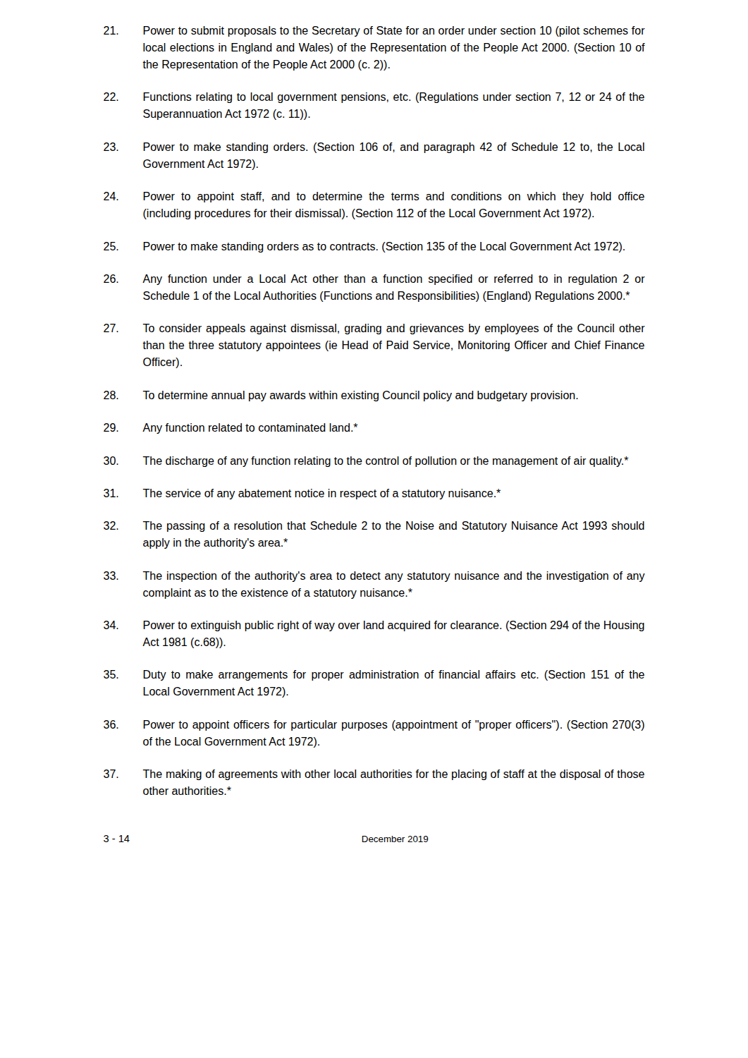Power to submit proposals to the Secretary of State for an order under section 10 (pilot schemes for local elections in England and Wales) of the Representation of the People Act 2000. (Section 10 of the Representation of the People Act 2000 (c. 2)).
Functions relating to local government pensions, etc. (Regulations under section 7, 12 or 24 of the Superannuation Act 1972 (c. 11)).
Power to make standing orders. (Section 106 of, and paragraph 42 of Schedule 12 to, the Local Government Act 1972).
Power to appoint staff, and to determine the terms and conditions on which they hold office (including procedures for their dismissal). (Section 112 of the Local Government Act 1972).
Power to make standing orders as to contracts. (Section 135 of the Local Government Act 1972).
Any function under a Local Act other than a function specified or referred to in regulation 2 or Schedule 1 of the Local Authorities (Functions and Responsibilities) (England) Regulations 2000.*
To consider appeals against dismissal, grading and grievances by employees of the Council other than the three statutory appointees (ie Head of Paid Service, Monitoring Officer and Chief Finance Officer).
To determine annual pay awards within existing Council policy and budgetary provision.
Any function related to contaminated land.*
The discharge of any function relating to the control of pollution or the management of air quality.*
The service of any abatement notice in respect of a statutory nuisance.*
The passing of a resolution that Schedule 2 to the Noise and Statutory Nuisance Act 1993 should apply in the authority's area.*
The inspection of the authority's area to detect any statutory nuisance and the investigation of any complaint as to the existence of a statutory nuisance.*
Power to extinguish public right of way over land acquired for clearance. (Section 294 of the Housing Act 1981 (c.68)).
Duty to make arrangements for proper administration of financial affairs etc. (Section 151 of the Local Government Act 1972).
Power to appoint officers for particular purposes (appointment of "proper officers"). (Section 270(3) of the Local Government Act 1972).
The making of agreements with other local authorities for the placing of staff at the disposal of those other authorities.*
3 - 14 December 2019